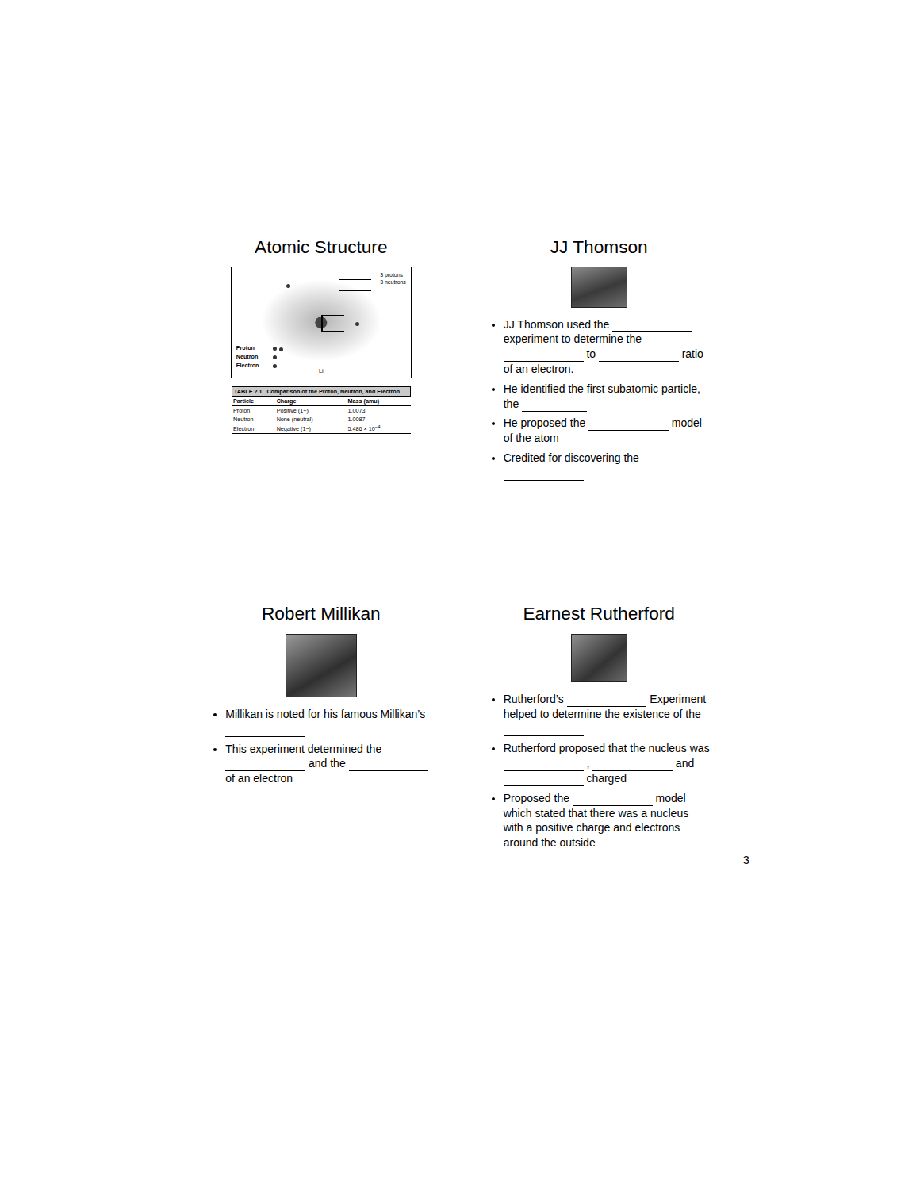Atomic Structure
3 protons
3 neutrons
Proton
Neutron
Electron
Li
TABLE 2.1 Comparison of the Proton, Neutron, and Electron
| Particle | Charge | Mass (amu) |
| --- | --- | --- |
| Proton | Positive (1+) | 1.0073 |
| Neutron | None (neutral) | 1.0087 |
| Electron | Negative (1−) | 5.486 × 10 −4 |
JJ Thomson
JJ Thomson used the experiment to determine the to ratio of an electron.
He identified the first subatomic particle, the
He proposed the model of the atom
Credited for discovering the
Robert Millikan
Millikan is noted for his famous Millikan’s
This experiment determined the and the of an electron
Earnest Rutherford
Rutherford’s Experiment helped to determine the existence of the
Rutherford proposed that the nucleus was , and charged
Proposed the model which stated that there was a nucleus with a positive charge and electrons around the outside
3